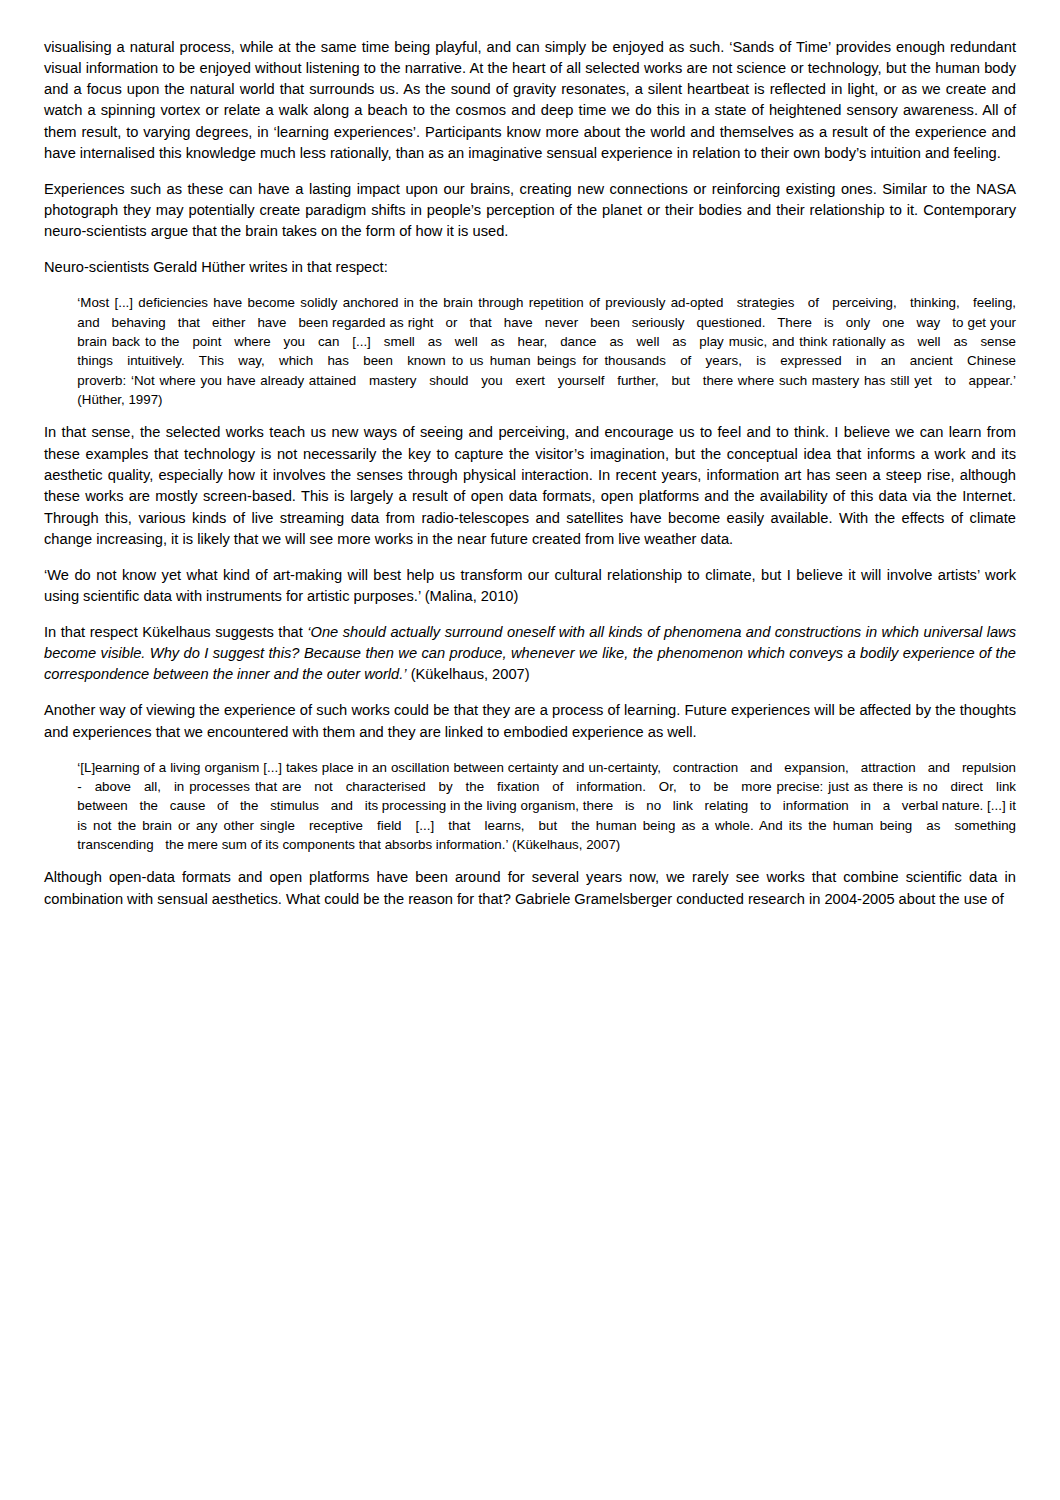visualising a natural process, while at the same time being playful, and can simply be enjoyed as such. ‘Sands of Time’ provides enough redundant visual information to be enjoyed without listening to the narrative. At the heart of all selected works are not science or technology, but the human body and a focus upon the natural world that surrounds us. As the sound of gravity resonates, a silent heartbeat is reflected in light, or as we create and watch a spinning vortex or relate a walk along a beach to the cosmos and deep time we do this in a state of heightened sensory awareness. All of them result, to varying degrees, in ‘learning experiences’. Participants know more about the world and themselves as a result of the experience and have internalised this knowledge much less rationally, than as an imaginative sensual experience in relation to their own body’s intuition and feeling.
Experiences such as these can have a lasting impact upon our brains, creating new connections or reinforcing existing ones. Similar to the NASA photograph they may potentially create paradigm shifts in people’s perception of the planet or their bodies and their relationship to it. Contemporary neuro-scientists argue that the brain takes on the form of how it is used.
Neuro-scientists Gerald Hüther writes in that respect:
‘Most [...] deficiencies have become solidly anchored in the brain through repetition of previously ad-opted strategies of perceiving, thinking, feeling, and behaving that either have been regarded as right or that have never been seriously questioned. There is only one way to get your brain back to the point where you can [...] smell as well as hear, dance as well as play music, and think rationally as well as sense things intuitively. This way, which has been known to us human beings for thousands of years, is expressed in an ancient Chinese proverb: ‘Not where you have already attained mastery should you exert yourself further, but there where such mastery has still yet to appear.’ (Hüther, 1997)
In that sense, the selected works teach us new ways of seeing and perceiving, and encourage us to feel and to think. I believe we can learn from these examples that technology is not necessarily the key to capture the visitor’s imagination, but the conceptual idea that informs a work and its aesthetic quality, especially how it involves the senses through physical interaction. In recent years, information art has seen a steep rise, although these works are mostly screen-based. This is largely a result of open data formats, open platforms and the availability of this data via the Internet. Through this, various kinds of live streaming data from radio-telescopes and satellites have become easily available. With the effects of climate change increasing, it is likely that we will see more works in the near future created from live weather data.
‘We do not know yet what kind of art-making will best help us transform our cultural relationship to climate, but I believe it will involve artists’ work using scientific data with instruments for artistic purposes.’ (Malina, 2010)
In that respect Kükelhaus suggests that ‘One should actually surround oneself with all kinds of phenomena and constructions in which universal laws become visible. Why do I suggest this? Because then we can produce, whenever we like, the phenomenon which conveys a bodily experience of the correspondence between the inner and the outer world.’ (Kükelhaus, 2007)
Another way of viewing the experience of such works could be that they are a process of learning. Future experiences will be affected by the thoughts and experiences that we encountered with them and they are linked to embodied experience as well.
‘[L]earning of a living organism [...] takes place in an oscillation between certainty and un-certainty, contraction and expansion, attraction and repulsion - above all, in processes that are not characterised by the fixation of information. Or, to be more precise: just as there is no direct link between the cause of the stimulus and its processing in the living organism, there is no link relating to information in a verbal nature. [...] it is not the brain or any other single receptive field [...] that learns, but the human being as a whole. And its the human being as something transcending the mere sum of its components that absorbs information.’ (Kükelhaus, 2007)
Although open-data formats and open platforms have been around for several years now, we rarely see works that combine scientific data in combination with sensual aesthetics. What could be the reason for that? Gabriele Gramelsberger conducted research in 2004-2005 about the use of